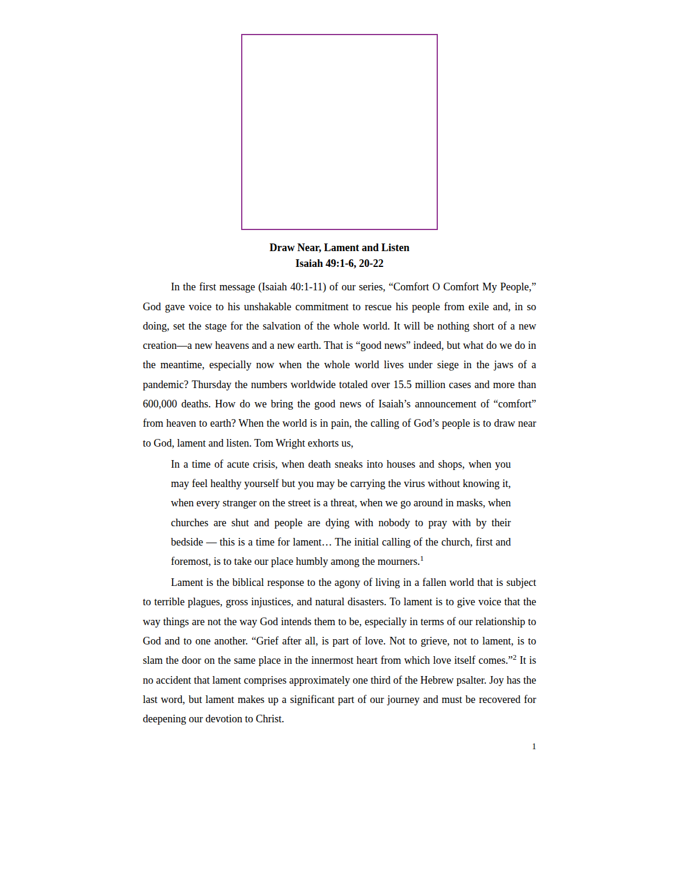Draw Near, Lament and Listen
Isaiah 49:1-6, 20-22
In the first message (Isaiah 40:1-11) of our series, “Comfort O Comfort My People,” God gave voice to his unshakable commitment to rescue his people from exile and, in so doing, set the stage for the salvation of the whole world. It will be nothing short of a new creation—a new heavens and a new earth. That is “good news” indeed, but what do we do in the meantime, especially now when the whole world lives under siege in the jaws of a pandemic? Thursday the numbers worldwide totaled over 15.5 million cases and more than 600,000 deaths. How do we bring the good news of Isaiah’s announcement of “comfort” from heaven to earth? When the world is in pain, the calling of God’s people is to draw near to God, lament and listen. Tom Wright exhorts us,
In a time of acute crisis, when death sneaks into houses and shops, when you may feel healthy yourself but you may be carrying the virus without knowing it, when every stranger on the street is a threat, when we go around in masks, when churches are shut and people are dying with nobody to pray with by their bedside — this is a time for lament… The initial calling of the church, first and foremost, is to take our place humbly among the mourners.1
Lament is the biblical response to the agony of living in a fallen world that is subject to terrible plagues, gross injustices, and natural disasters. To lament is to give voice that the way things are not the way God intends them to be, especially in terms of our relationship to God and to one another. “Grief after all, is part of love. Not to grieve, not to lament, is to slam the door on the same place in the innermost heart from which love itself comes.”2 It is no accident that lament comprises approximately one third of the Hebrew psalter. Joy has the last word, but lament makes up a significant part of our journey and must be recovered for deepening our devotion to Christ.
1